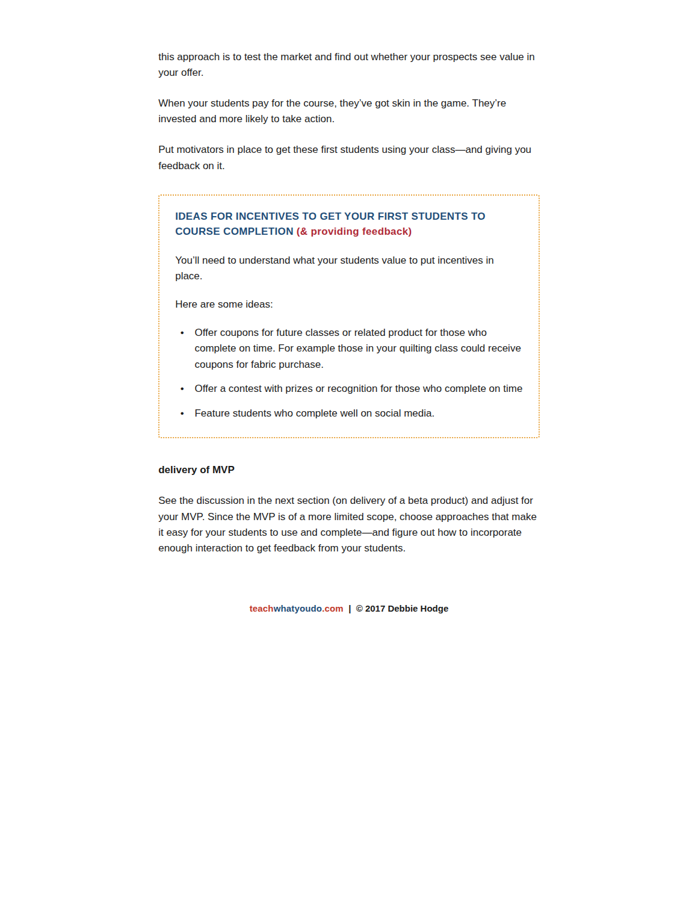this approach is to test the market and find out whether your prospects see value in your offer.
When your students pay for the course, they’ve got skin in the game. They’re invested and more likely to take action.
Put motivators in place to get these first students using your class—and giving you feedback on it.
Ideas for incentives to get your first students to course completion (& providing feedback)
You’ll need to understand what your students value to put incentives in place.
Here are some ideas:
Offer coupons for future classes or related product for those who complete on time. For example those in your quilting class could receive coupons for fabric purchase.
Offer a contest with prizes or recognition for those who complete on time
Feature students who complete well on social media.
delivery of MVP
See the discussion in the next section (on delivery of a beta product) and adjust for your MVP. Since the MVP is of a more limited scope, choose approaches that make it easy for your students to use and complete—and figure out how to incorporate enough interaction to get feedback from your students.
teach whatyoudo.com | © 2017 Debbie Hodge